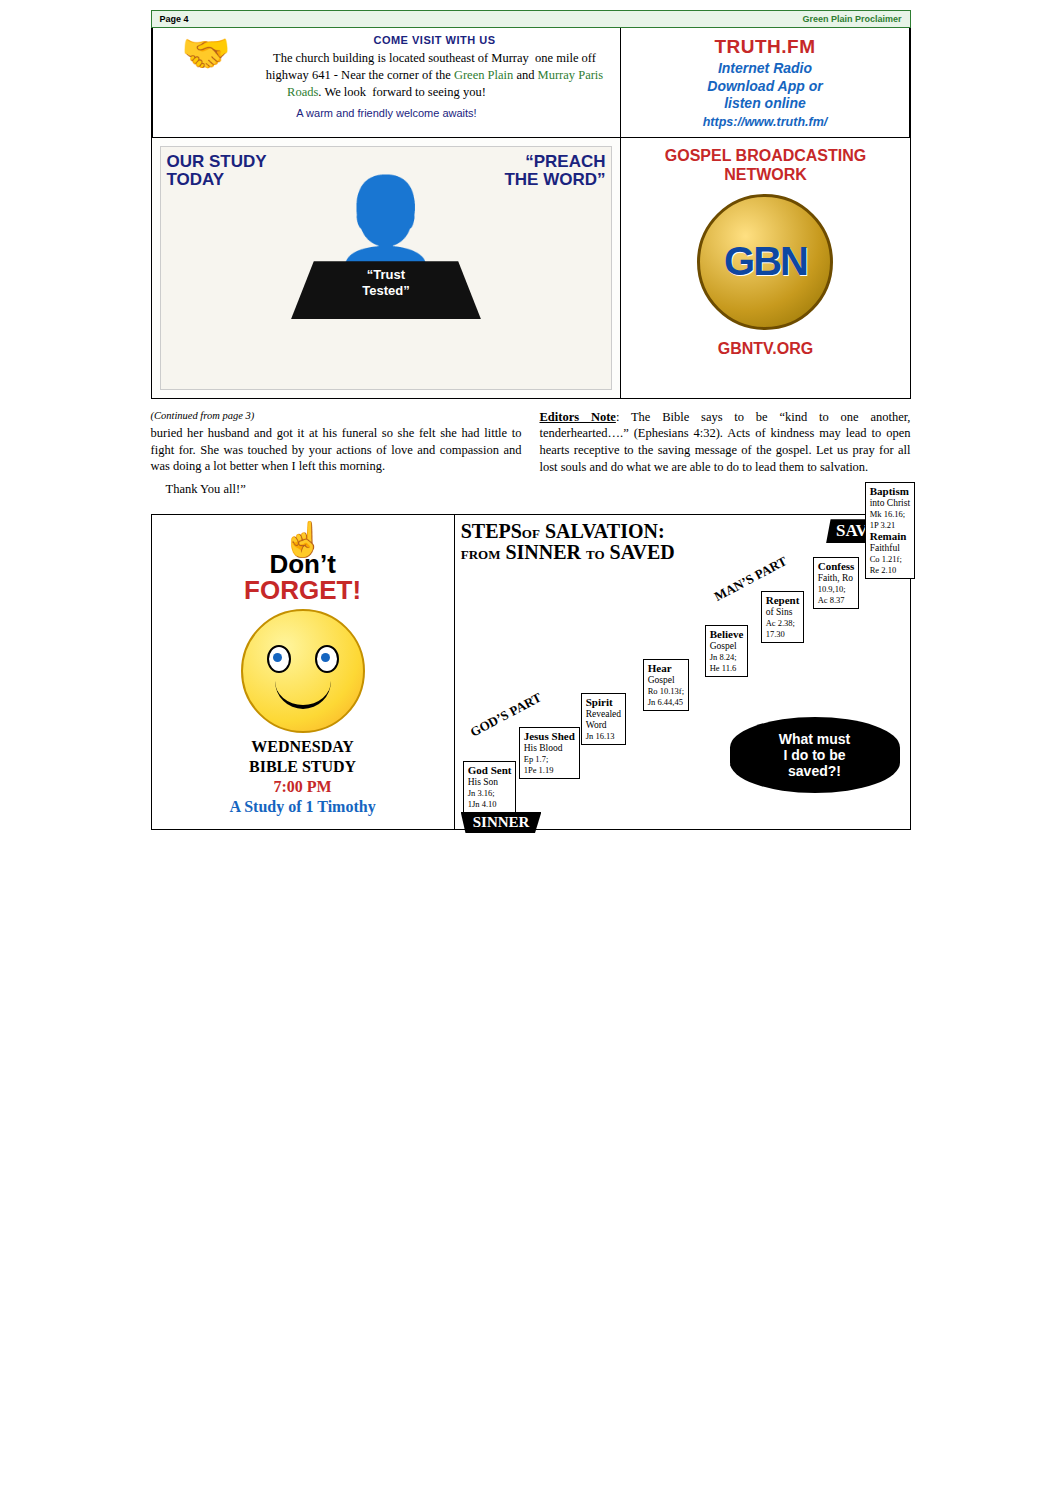Page 4
Green Plain Proclaimer
🤝
COME VISIT WITH US
The church building is located southeast of Murray one mile off highway 641 - Near the corner of the Green Plain and Murray Paris Roads. We look forward to seeing you!
A warm and friendly welcome awaits!
TRUTH.FM
Internet Radio
Download App or
listen online
https://www.truth.fm/
OUR STUDY
TODAY
“PREACH
THE WORD”
👤
“Trust
Tested”
GOSPEL BROADCASTING
NETWORK
GBN
GBNTV.ORG
(Continued from page 3)
buried her husband and got it at his funeral so she felt she had little to fight for. She was touched by your actions of love and compassion and was doing a lot better when I left this morning.
Thank You all!”
Editors Note: The Bible says to be “kind to one another, tenderhearted….” (Ephesians 4:32). Acts of kindness may lead to open hearts receptive to the saving message of the gospel. Let us pray for all lost souls and do what we are able to do to lead them to salvation.
☝
Don’t
FORGET!
WEDNESDAY
BIBLE STUDY
7:00 PM
A Study of 1 Timothy
SAVED
STEPSOF SALVATION:
FROM SINNER TO SAVED
GOD’S PART
MAN’S PART
God Sent
His Son
Jn 3.16;
1Jn 4.10
Jesus Shed
His Blood
Ep 1.7;
1Pe 1.19
Spirit
Revealed
Word
Jn 16.13
Hear
Gospel
Ro 10.13f;
Jn 6.44,45
Believe
Gospel
Jn 8.24;
He 11.6
Repent
of Sins
Ac 2.38;
17.30
Confess
Faith, Ro
10.9,10;
Ac 8.37
Baptism
into Christ
Mk 16.16;
1P 3.21
Remain
Faithful
Co 1.21f;
Re 2.10
SINNER
What must
I do to be
saved?!